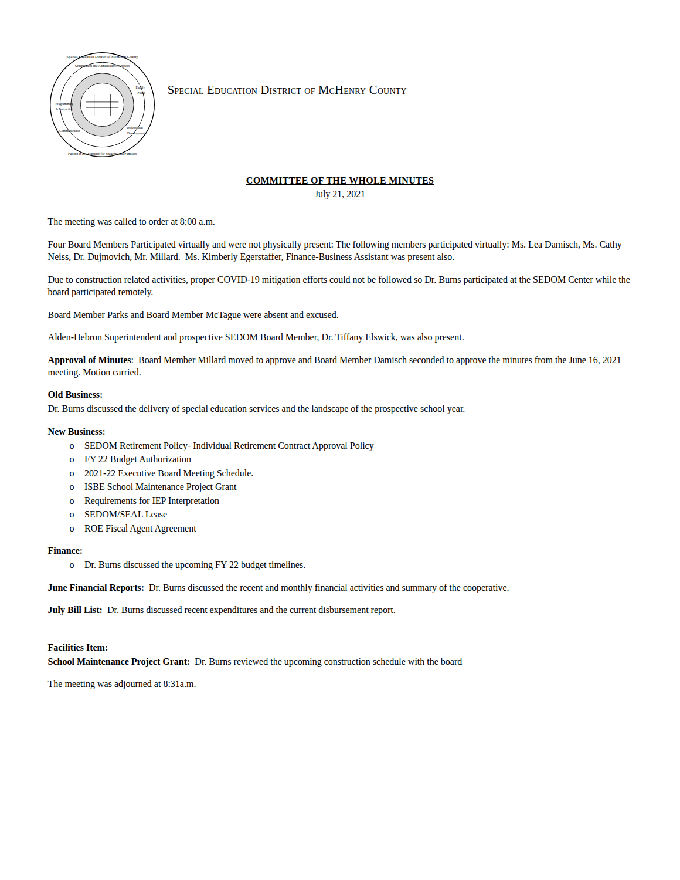Special Education District of McHenry County
COMMITTEE OF THE WHOLE MINUTES
July 21, 2021
The meeting was called to order at 8:00 a.m.
Four Board Members Participated virtually and were not physically present: The following members participated virtually: Ms. Lea Damisch, Ms. Cathy Neiss, Dr. Dujmovich, Mr. Millard. Ms. Kimberly Egerstaffer, Finance-Business Assistant was present also.
Due to construction related activities, proper COVID-19 mitigation efforts could not be followed so Dr. Burns participated at the SEDOM Center while the board participated remotely.
Board Member Parks and Board Member McTague were absent and excused.
Alden-Hebron Superintendent and prospective SEDOM Board Member, Dr. Tiffany Elswick, was also present.
Approval of Minutes: Board Member Millard moved to approve and Board Member Damisch seconded to approve the minutes from the June 16, 2021 meeting. Motion carried.
Old Business:
Dr. Burns discussed the delivery of special education services and the landscape of the prospective school year.
New Business:
SEDOM Retirement Policy- Individual Retirement Contract Approval Policy
FY 22 Budget Authorization
2021-22 Executive Board Meeting Schedule.
ISBE School Maintenance Project Grant
Requirements for IEP Interpretation
SEDOM/SEAL Lease
ROE Fiscal Agent Agreement
Finance:
Dr. Burns discussed the upcoming FY 22 budget timelines.
June Financial Reports: Dr. Burns discussed the recent and monthly financial activities and summary of the cooperative.
July Bill List: Dr. Burns discussed recent expenditures and the current disbursement report.
Facilities Item:
School Maintenance Project Grant: Dr. Burns reviewed the upcoming construction schedule with the board
The meeting was adjourned at 8:31a.m.